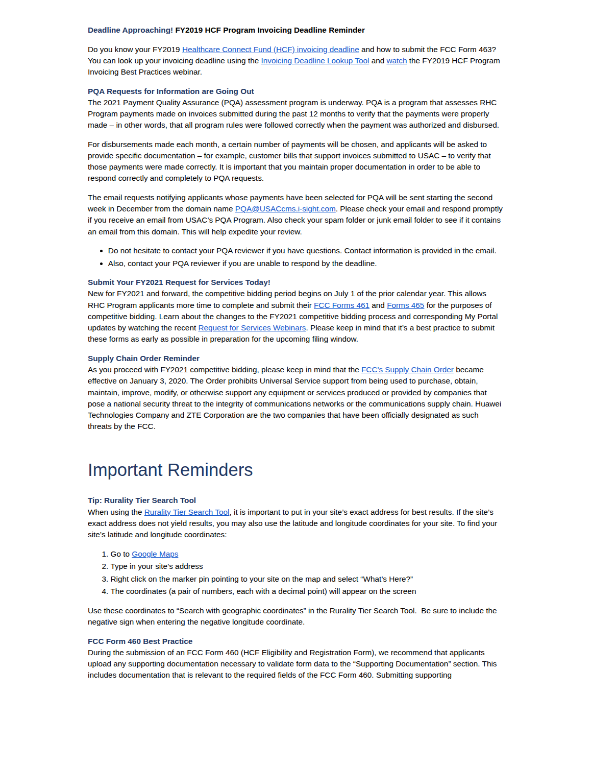Deadline Approaching! FY2019 HCF Program Invoicing Deadline Reminder
Do you know your FY2019 Healthcare Connect Fund (HCF) invoicing deadline and how to submit the FCC Form 463? You can look up your invoicing deadline using the Invoicing Deadline Lookup Tool and watch the FY2019 HCF Program Invoicing Best Practices webinar.
PQA Requests for Information are Going Out
The 2021 Payment Quality Assurance (PQA) assessment program is underway. PQA is a program that assesses RHC Program payments made on invoices submitted during the past 12 months to verify that the payments were properly made – in other words, that all program rules were followed correctly when the payment was authorized and disbursed.
For disbursements made each month, a certain number of payments will be chosen, and applicants will be asked to provide specific documentation – for example, customer bills that support invoices submitted to USAC – to verify that those payments were made correctly. It is important that you maintain proper documentation in order to be able to respond correctly and completely to PQA requests.
The email requests notifying applicants whose payments have been selected for PQA will be sent starting the second week in December from the domain name PQA@USACcms.i-sight.com. Please check your email and respond promptly if you receive an email from USAC’s PQA Program. Also check your spam folder or junk email folder to see if it contains an email from this domain. This will help expedite your review.
Do not hesitate to contact your PQA reviewer if you have questions. Contact information is provided in the email.
Also, contact your PQA reviewer if you are unable to respond by the deadline.
Submit Your FY2021 Request for Services Today!
New for FY2021 and forward, the competitive bidding period begins on July 1 of the prior calendar year. This allows RHC Program applicants more time to complete and submit their FCC Forms 461 and Forms 465 for the purposes of competitive bidding. Learn about the changes to the FY2021 competitive bidding process and corresponding My Portal updates by watching the recent Request for Services Webinars. Please keep in mind that it’s a best practice to submit these forms as early as possible in preparation for the upcoming filing window.
Supply Chain Order Reminder
As you proceed with FY2021 competitive bidding, please keep in mind that the FCC's Supply Chain Order became effective on January 3, 2020. The Order prohibits Universal Service support from being used to purchase, obtain, maintain, improve, modify, or otherwise support any equipment or services produced or provided by companies that pose a national security threat to the integrity of communications networks or the communications supply chain. Huawei Technologies Company and ZTE Corporation are the two companies that have been officially designated as such threats by the FCC.
Important Reminders
Tip: Rurality Tier Search Tool
When using the Rurality Tier Search Tool, it is important to put in your site’s exact address for best results. If the site’s exact address does not yield results, you may also use the latitude and longitude coordinates for your site. To find your site’s latitude and longitude coordinates:
Go to Google Maps
Type in your site’s address
Right click on the marker pin pointing to your site on the map and select “What’s Here?”
The coordinates (a pair of numbers, each with a decimal point) will appear on the screen
Use these coordinates to “Search with geographic coordinates” in the Rurality Tier Search Tool. Be sure to include the negative sign when entering the negative longitude coordinate.
FCC Form 460 Best Practice
During the submission of an FCC Form 460 (HCF Eligibility and Registration Form), we recommend that applicants upload any supporting documentation necessary to validate form data to the “Supporting Documentation” section. This includes documentation that is relevant to the required fields of the FCC Form 460. Submitting supporting